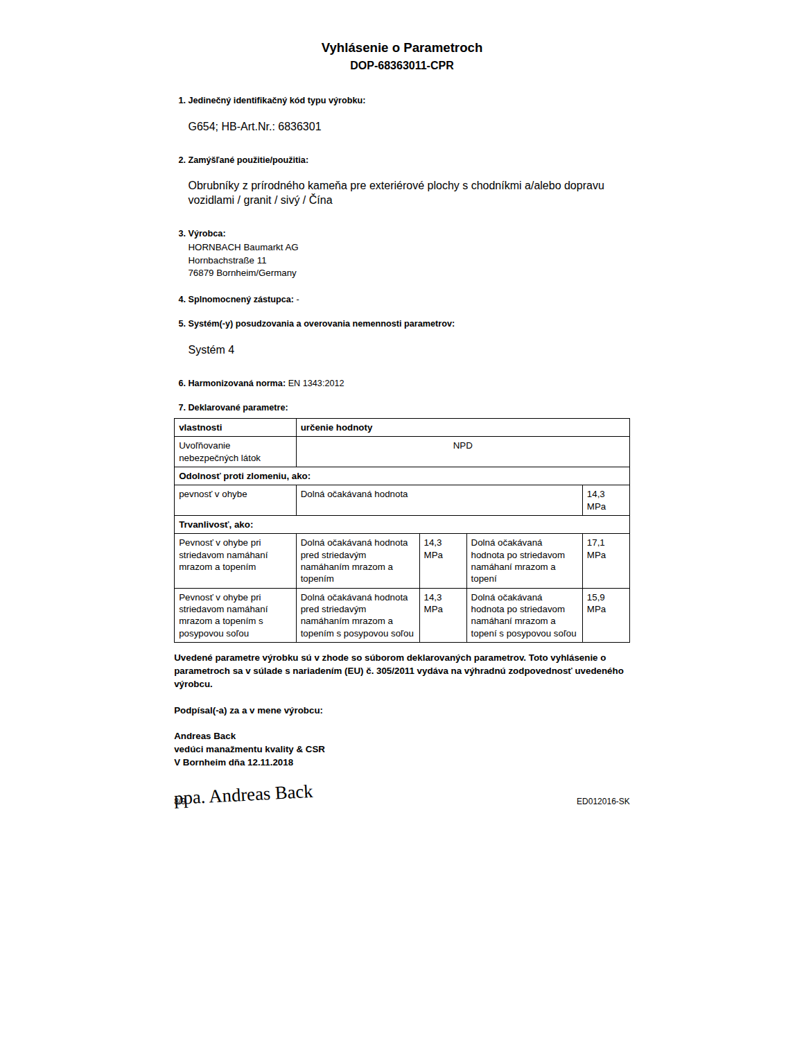Vyhlásenie o Parametroch
DOP-68363011-CPR
Jedinečný identifikačný kód typu výrobku:
G654; HB-Art.Nr.: 6836301
Zamýšľané použitie/použitia:
Obrubníky z prírodného kameňa pre exteriérové plochy s chodníkmi a/alebo dopravu vozidlami / granit / sivý / Čína
Výrobca:
HORNBACH Baumarkt AG
Hornbachstraße 11
76879 Bornheim/Germany
Splnomocnený zástupca: -
Systém(-y) posudzovania a overovania nemennosti parametrov:
Systém 4
Harmonizovaná norma: EN 1343:2012
Deklarované parametre:
| vlastnosti | určenie hodnoty |
| --- | --- |
| Uvoľňovanie nebezpečných látok | NPD |
| Odolnosť proti zlomeniu, ako: |
| pevnosť v ohybe | Dolná očakávaná hodnota | 14,3 MPa |
| Trvanlivosť, ako: |
| Pevnosť v ohybe pri striedavom namáhaní mrazom a topením | Dolná očakávaná hodnota pred striedavým namáhaním mrazom a topením | 14,3 MPa | Dolná očakávaná hodnota po striedavom namáhaní mrazom a topení | 17,1 MPa |
| Pevnosť v ohybe pri striedavom namáhaní mrazom a topením s posypovou soľou | Dolná očakávaná hodnota pred striedavým namáhaním mrazom a topením s posypovou soľou | 14,3 MPa | Dolná očakávaná hodnota po striedavom namáhaní mrazom a topení s posypovou soľou | 15,9 MPa |
Uvedené parametre výrobku sú v zhode so súborom deklarovaných parametrov. Toto vyhlásenie o parametroch sa v súlade s nariadením (EU) č. 305/2011 vydáva na výhradnú zodpovednosť uvedeného výrobcu.
Podpísal(-a) za a v mene výrobcu:
Andreas Back
vedúci manažmentu kvality & CSR
V Bornheim dňa 12.11.2018
ppa. Andreas Back
8/9 ED012016-SK